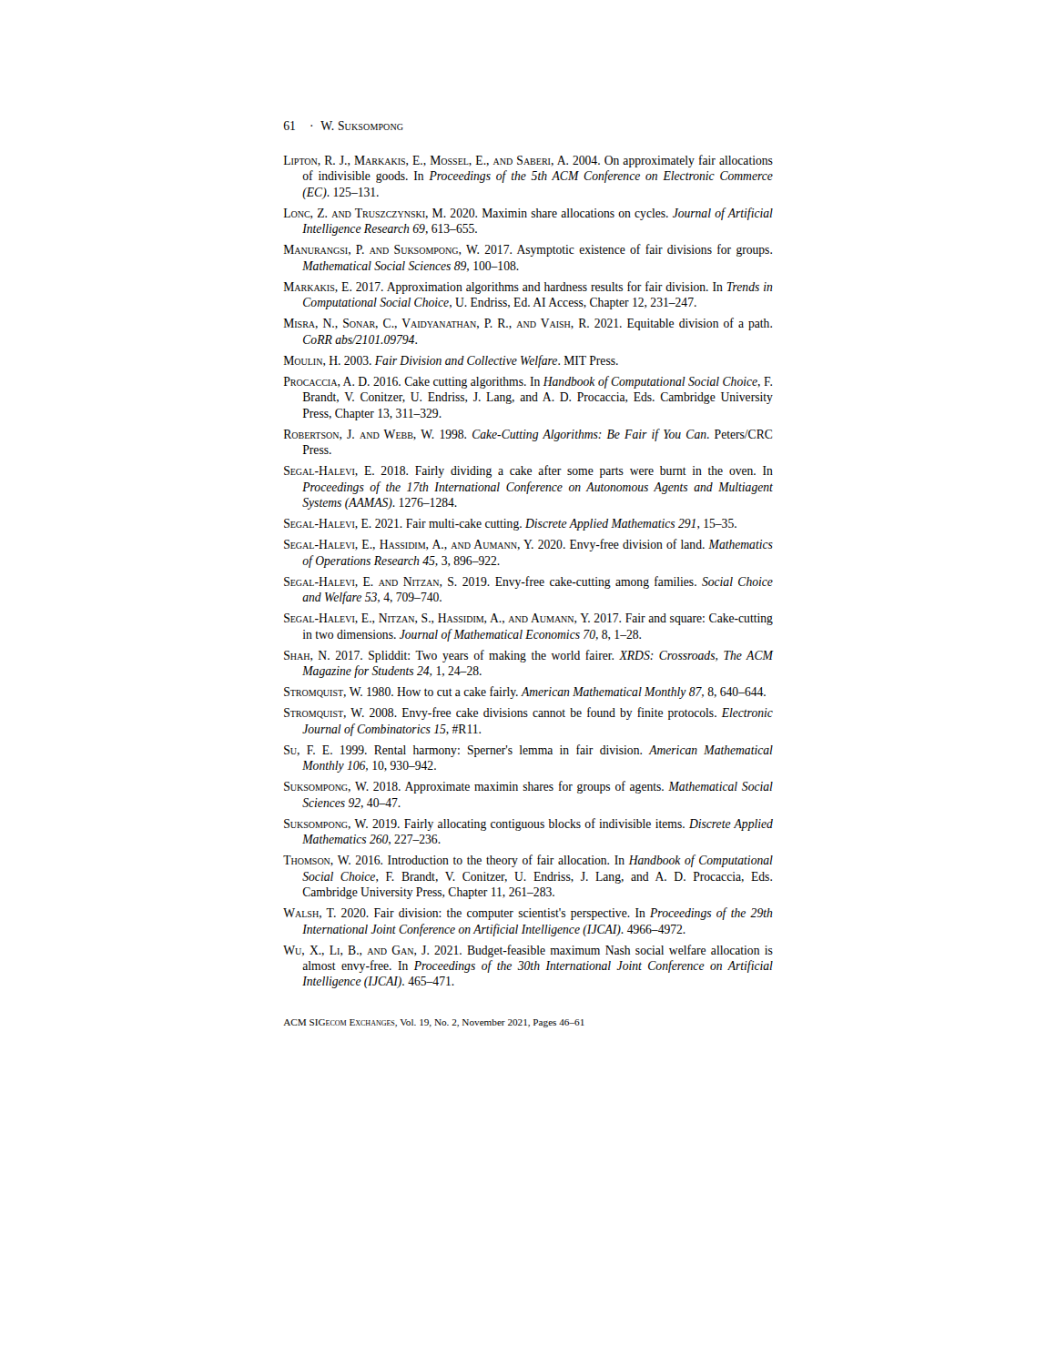61·W. Suksompong
Lipton, R. J., Markakis, E., Mossel, E., and Saberi, A. 2004. On approximately fair allocations of indivisible goods. In Proceedings of the 5th ACM Conference on Electronic Commerce (EC). 125–131.
Lonc, Z. and Truszczynski, M. 2020. Maximin share allocations on cycles. Journal of Artificial Intelligence Research 69, 613–655.
Manurangsi, P. and Suksompong, W. 2017. Asymptotic existence of fair divisions for groups. Mathematical Social Sciences 89, 100–108.
Markakis, E. 2017. Approximation algorithms and hardness results for fair division. In Trends in Computational Social Choice, U. Endriss, Ed. AI Access, Chapter 12, 231–247.
Misra, N., Sonar, C., Vaidyanathan, P. R., and Vaish, R. 2021. Equitable division of a path. CoRR abs/2101.09794.
Moulin, H. 2003. Fair Division and Collective Welfare. MIT Press.
Procaccia, A. D. 2016. Cake cutting algorithms. In Handbook of Computational Social Choice, F. Brandt, V. Conitzer, U. Endriss, J. Lang, and A. D. Procaccia, Eds. Cambridge University Press, Chapter 13, 311–329.
Robertson, J. and Webb, W. 1998. Cake-Cutting Algorithms: Be Fair if You Can. Peters/CRC Press.
Segal-Halevi, E. 2018. Fairly dividing a cake after some parts were burnt in the oven. In Proceedings of the 17th International Conference on Autonomous Agents and Multiagent Systems (AAMAS). 1276–1284.
Segal-Halevi, E. 2021. Fair multi-cake cutting. Discrete Applied Mathematics 291, 15–35.
Segal-Halevi, E., Hassidim, A., and Aumann, Y. 2020. Envy-free division of land. Mathematics of Operations Research 45, 3, 896–922.
Segal-Halevi, E. and Nitzan, S. 2019. Envy-free cake-cutting among families. Social Choice and Welfare 53, 4, 709–740.
Segal-Halevi, E., Nitzan, S., Hassidim, A., and Aumann, Y. 2017. Fair and square: Cake-cutting in two dimensions. Journal of Mathematical Economics 70, 8, 1–28.
Shah, N. 2017. Spliddit: Two years of making the world fairer. XRDS: Crossroads, The ACM Magazine for Students 24, 1, 24–28.
Stromquist, W. 1980. How to cut a cake fairly. American Mathematical Monthly 87, 8, 640–644.
Stromquist, W. 2008. Envy-free cake divisions cannot be found by finite protocols. Electronic Journal of Combinatorics 15, #R11.
Su, F. E. 1999. Rental harmony: Sperner's lemma in fair division. American Mathematical Monthly 106, 10, 930–942.
Suksompong, W. 2018. Approximate maximin shares for groups of agents. Mathematical Social Sciences 92, 40–47.
Suksompong, W. 2019. Fairly allocating contiguous blocks of indivisible items. Discrete Applied Mathematics 260, 227–236.
Thomson, W. 2016. Introduction to the theory of fair allocation. In Handbook of Computational Social Choice, F. Brandt, V. Conitzer, U. Endriss, J. Lang, and A. D. Procaccia, Eds. Cambridge University Press, Chapter 11, 261–283.
Walsh, T. 2020. Fair division: the computer scientist's perspective. In Proceedings of the 29th International Joint Conference on Artificial Intelligence (IJCAI). 4966–4972.
Wu, X., Li, B., and Gan, J. 2021. Budget-feasible maximum Nash social welfare allocation is almost envy-free. In Proceedings of the 30th International Joint Conference on Artificial Intelligence (IJCAI). 465–471.
ACM SIGecom Exchanges, Vol. 19, No. 2, November 2021, Pages 46–61